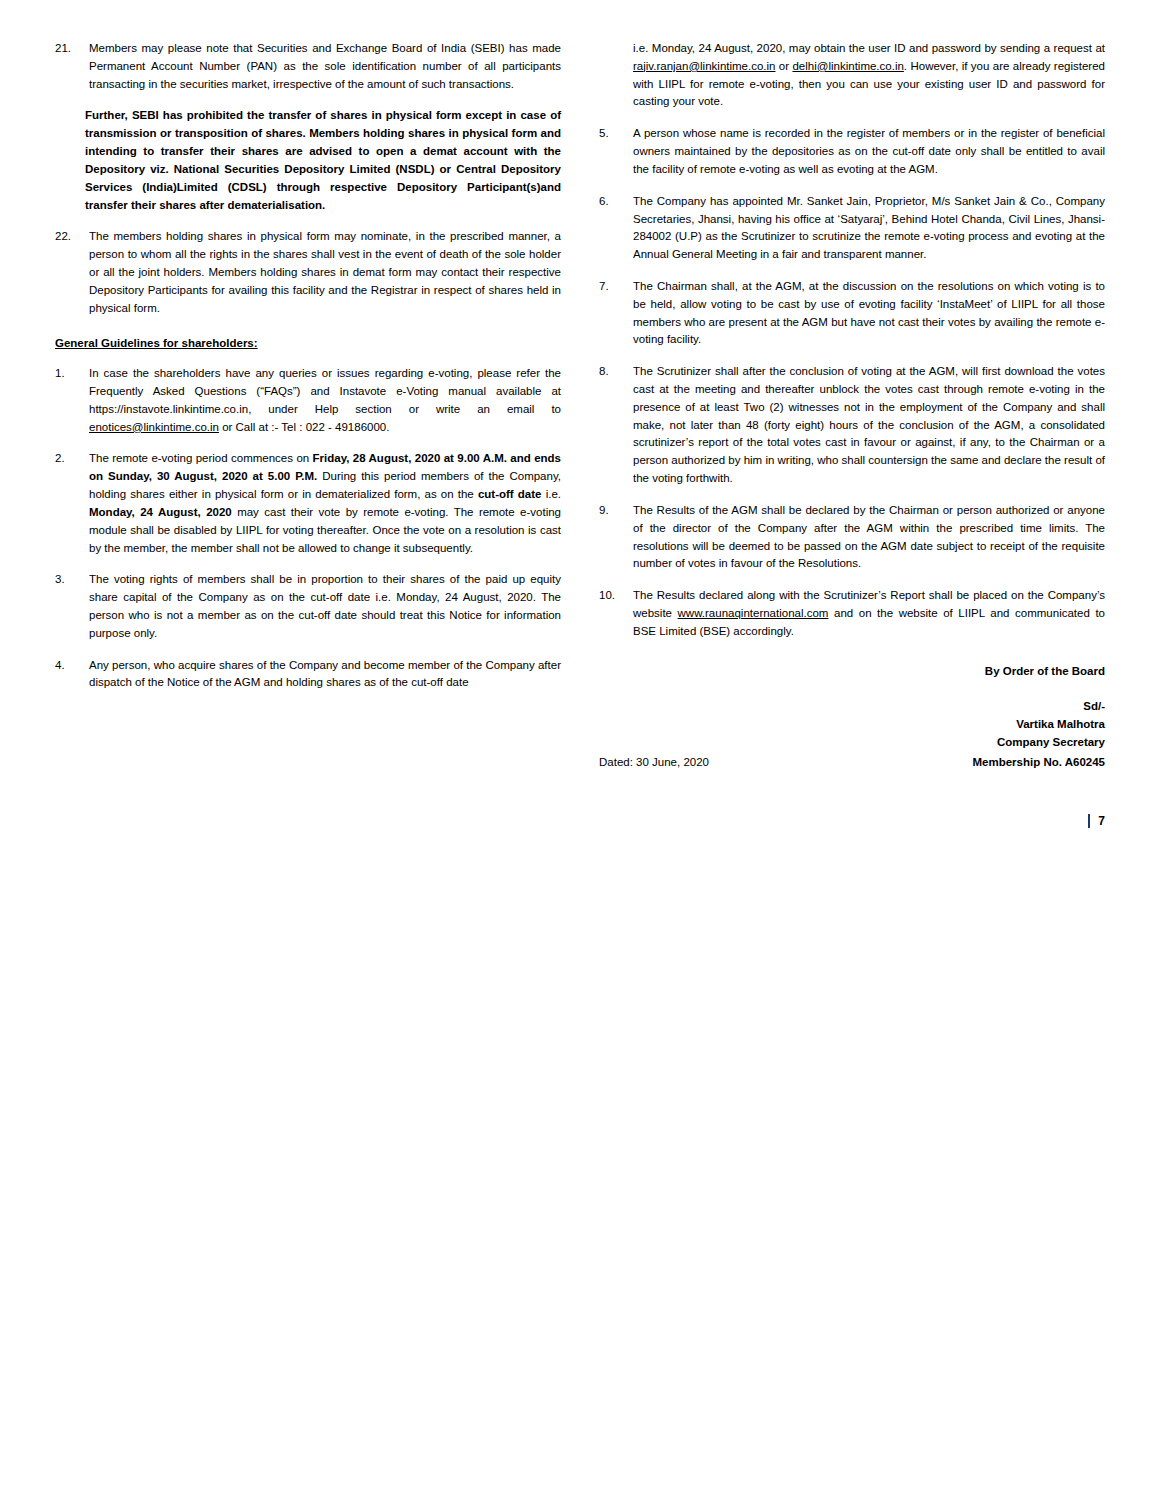21.
Members may please note that Securities and Exchange Board of India (SEBI) has made Permanent Account Number (PAN) as the sole identification number of all participants transacting in the securities market, irrespective of the amount of such transactions.
Further, SEBI has prohibited the transfer of shares in physical form except in case of transmission or transposition of shares. Members holding shares in physical form and intending to transfer their shares are advised to open a demat account with the Depository viz. National Securities Depository Limited (NSDL) or Central Depository Services (India)Limited (CDSL) through respective Depository Participant(s)and transfer their shares after dematerialisation.
22.
The members holding shares in physical form may nominate, in the prescribed manner, a person to whom all the rights in the shares shall vest in the event of death of the sole holder or all the joint holders. Members holding shares in demat form may contact their respective Depository Participants for availing this facility and the Registrar in respect of shares held in physical form.
General Guidelines for shareholders:
1.
In case the shareholders have any queries or issues regarding e-voting, please refer the Frequently Asked Questions (“FAQs”) and Instavote e-Voting manual available at https://instavote.linkintime.co.in, under Help section or write an email to enotices@linkintime.co.in or Call at :- Tel : 022 - 49186000.
2.
The remote e-voting period commences on Friday, 28 August, 2020 at 9.00 A.M. and ends on Sunday, 30 August, 2020 at 5.00 P.M. During this period members of the Company, holding shares either in physical form or in dematerialized form, as on the cut-off date i.e. Monday, 24 August, 2020 may cast their vote by remote e-voting. The remote e-voting module shall be disabled by LIIPL for voting thereafter. Once the vote on a resolution is cast by the member, the member shall not be allowed to change it subsequently.
3.
The voting rights of members shall be in proportion to their shares of the paid up equity share capital of the Company as on the cut-off date i.e. Monday, 24 August, 2020. The person who is not a member as on the cut-off date should treat this Notice for information purpose only.
4.
Any person, who acquire shares of the Company and become member of the Company after dispatch of the Notice of the AGM and holding shares as of the cut-off date
i.e. Monday, 24 August, 2020, may obtain the user ID and password by sending a request at rajiv.ranjan@linkintime.co.in or delhi@linkintime.co.in. However, if you are already registered with LIIPL for remote e-voting, then you can use your existing user ID and password for casting your vote.
5.
A person whose name is recorded in the register of members or in the register of beneficial owners maintained by the depositories as on the cut-off date only shall be entitled to avail the facility of remote e-voting as well as evoting at the AGM.
6.
The Company has appointed Mr. Sanket Jain, Proprietor, M/s Sanket Jain & Co., Company Secretaries, Jhansi, having his office at ‘Satyaraj’, Behind Hotel Chanda, Civil Lines, Jhansi- 284002 (U.P) as the Scrutinizer to scrutinize the remote e-voting process and evoting at the Annual General Meeting in a fair and transparent manner.
7.
The Chairman shall, at the AGM, at the discussion on the resolutions on which voting is to be held, allow voting to be cast by use of evoting facility ‘InstaMeet’ of LIIPL for all those members who are present at the AGM but have not cast their votes by availing the remote e-voting facility.
8.
The Scrutinizer shall after the conclusion of voting at the AGM, will first download the votes cast at the meeting and thereafter unblock the votes cast through remote e-voting in the presence of at least Two (2) witnesses not in the employment of the Company and shall make, not later than 48 (forty eight) hours of the conclusion of the AGM, a consolidated scrutinizer’s report of the total votes cast in favour or against, if any, to the Chairman or a person authorized by him in writing, who shall countersign the same and declare the result of the voting forthwith.
9.
The Results of the AGM shall be declared by the Chairman or person authorized or anyone of the director of the Company after the AGM within the prescribed time limits. The resolutions will be deemed to be passed on the AGM date subject to receipt of the requisite number of votes in favour of the Resolutions.
10.
The Results declared along with the Scrutinizer’s Report shall be placed on the Company’s website www.raunaqinternational.com and on the website of LIIPL and communicated to BSE Limited (BSE) accordingly.
By Order of the Board
Sd/- Vartika Malhotra Company Secretary
Dated: 30 June, 2020
Membership No. A60245
7